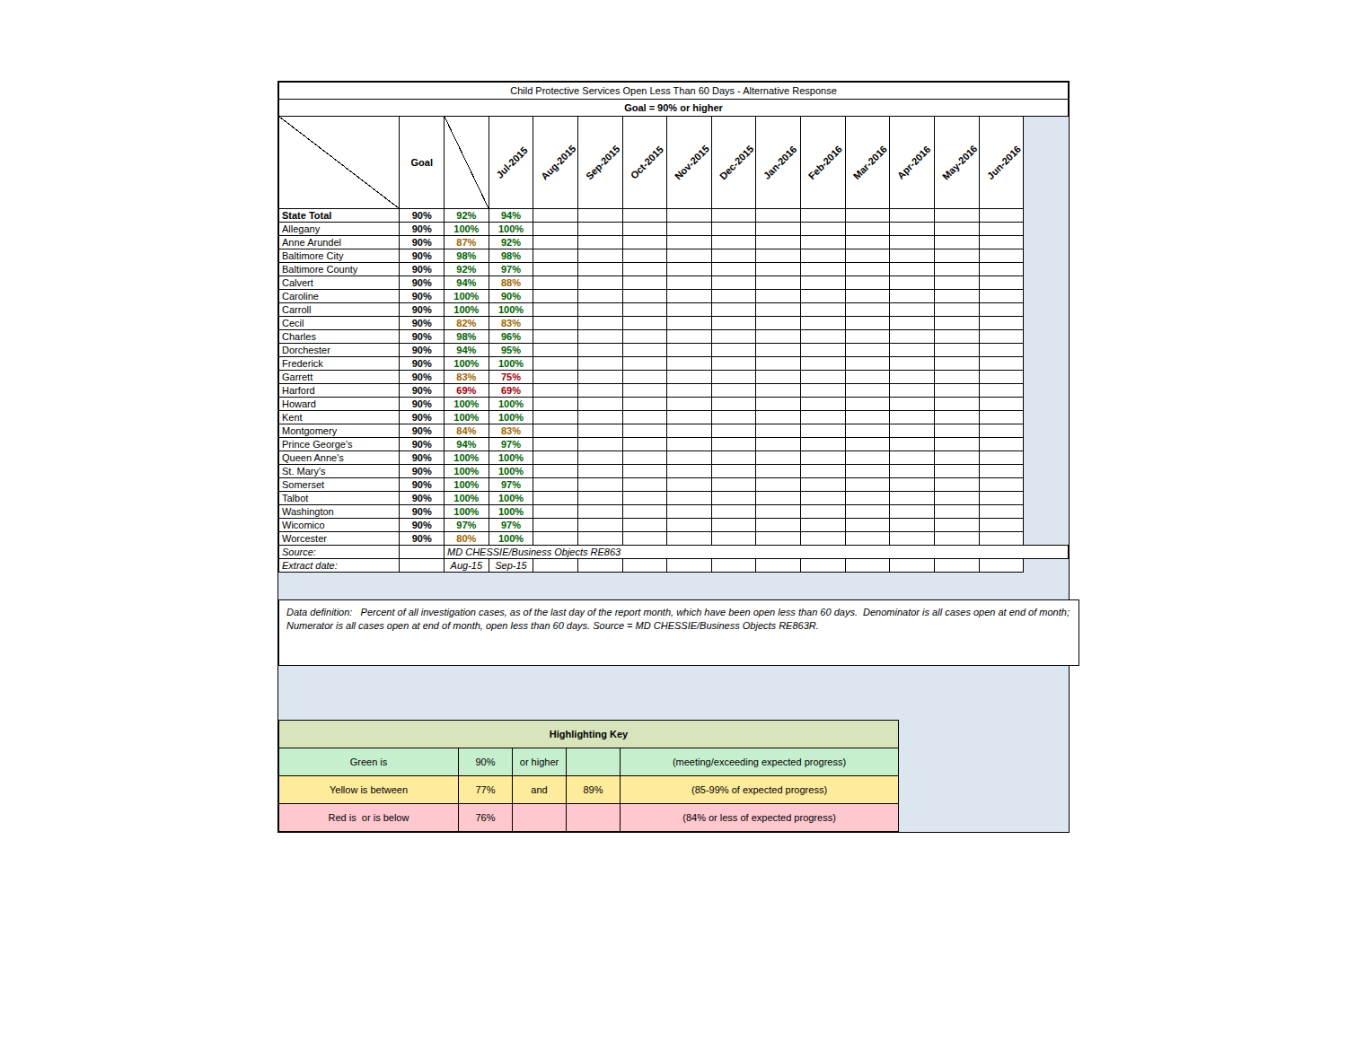| Child Protective Services Open Less Than 60 Days - Alternative Response |
| Goal = 90% or higher |
| | Goal | | Jul-2015 | Aug-2015 | Sep-2015 | Oct-2015 | Nov-2015 | Dec-2015 | Jan-2016 | Feb-2016 | Mar-2016 | Apr-2016 | May-2016 | Jun-2016 |
| State Total | 90% | 92% | 94% | | | | | | | | | | | |
| Allegany | 90% | 100% | 100% | | | | | | | | | | | |
| Anne Arundel | 90% | 87% | 92% | | | | | | | | | | | |
| Baltimore City | 90% | 98% | 98% | | | | | | | | | | | |
| Baltimore County | 90% | 92% | 97% | | | | | | | | | | | |
| Calvert | 90% | 94% | 88% | | | | | | | | | | | |
| Caroline | 90% | 100% | 90% | | | | | | | | | | | |
| Carroll | 90% | 100% | 100% | | | | | | | | | | | |
| Cecil | 90% | 82% | 83% | | | | | | | | | | | |
| Charles | 90% | 98% | 96% | | | | | | | | | | | |
| Dorchester | 90% | 94% | 95% | | | | | | | | | | | |
| Frederick | 90% | 100% | 100% | | | | | | | | | | | |
| Garrett | 90% | 83% | 75% | | | | | | | | | | | |
| Harford | 90% | 69% | 69% | | | | | | | | | | | |
| Howard | 90% | 100% | 100% | | | | | | | | | | | |
| Kent | 90% | 100% | 100% | | | | | | | | | | | |
| Montgomery | 90% | 84% | 83% | | | | | | | | | | | |
| Prince George's | 90% | 94% | 97% | | | | | | | | | | | |
| Queen Anne's | 90% | 100% | 100% | | | | | | | | | | | |
| St. Mary's | 90% | 100% | 100% | | | | | | | | | | | |
| Somerset | 90% | 100% | 97% | | | | | | | | | | | |
| Talbot | 90% | 100% | 100% | | | | | | | | | | | |
| Washington | 90% | 100% | 100% | | | | | | | | | | | |
| Wicomico | 90% | 97% | 97% | | | | | | | | | | | |
| Worcester | 90% | 80% | 100% | | | | | | | | | | | |
| Source: | | MD CHESSIE/Business Objects RE863 |
| Extract date: | | Aug-15 | Sep-15 | | | | | | | | | | | |
Data definition: Percent of all investigation cases, as of the last day of the report month, which have been open less than 60 days. Denominator is all cases open at end of month; Numerator is all cases open at end of month, open less than 60 days. Source = MD CHESSIE/Business Objects RE863R.
| Highlighting Key |
| Green is | 90% | or higher | | (meeting/exceeding expected progress) |
| Yellow is between | 77% | and | 89% | (85-99% of expected progress) |
| Red is or is below | 76% | | | (84% or less of expected progress) |